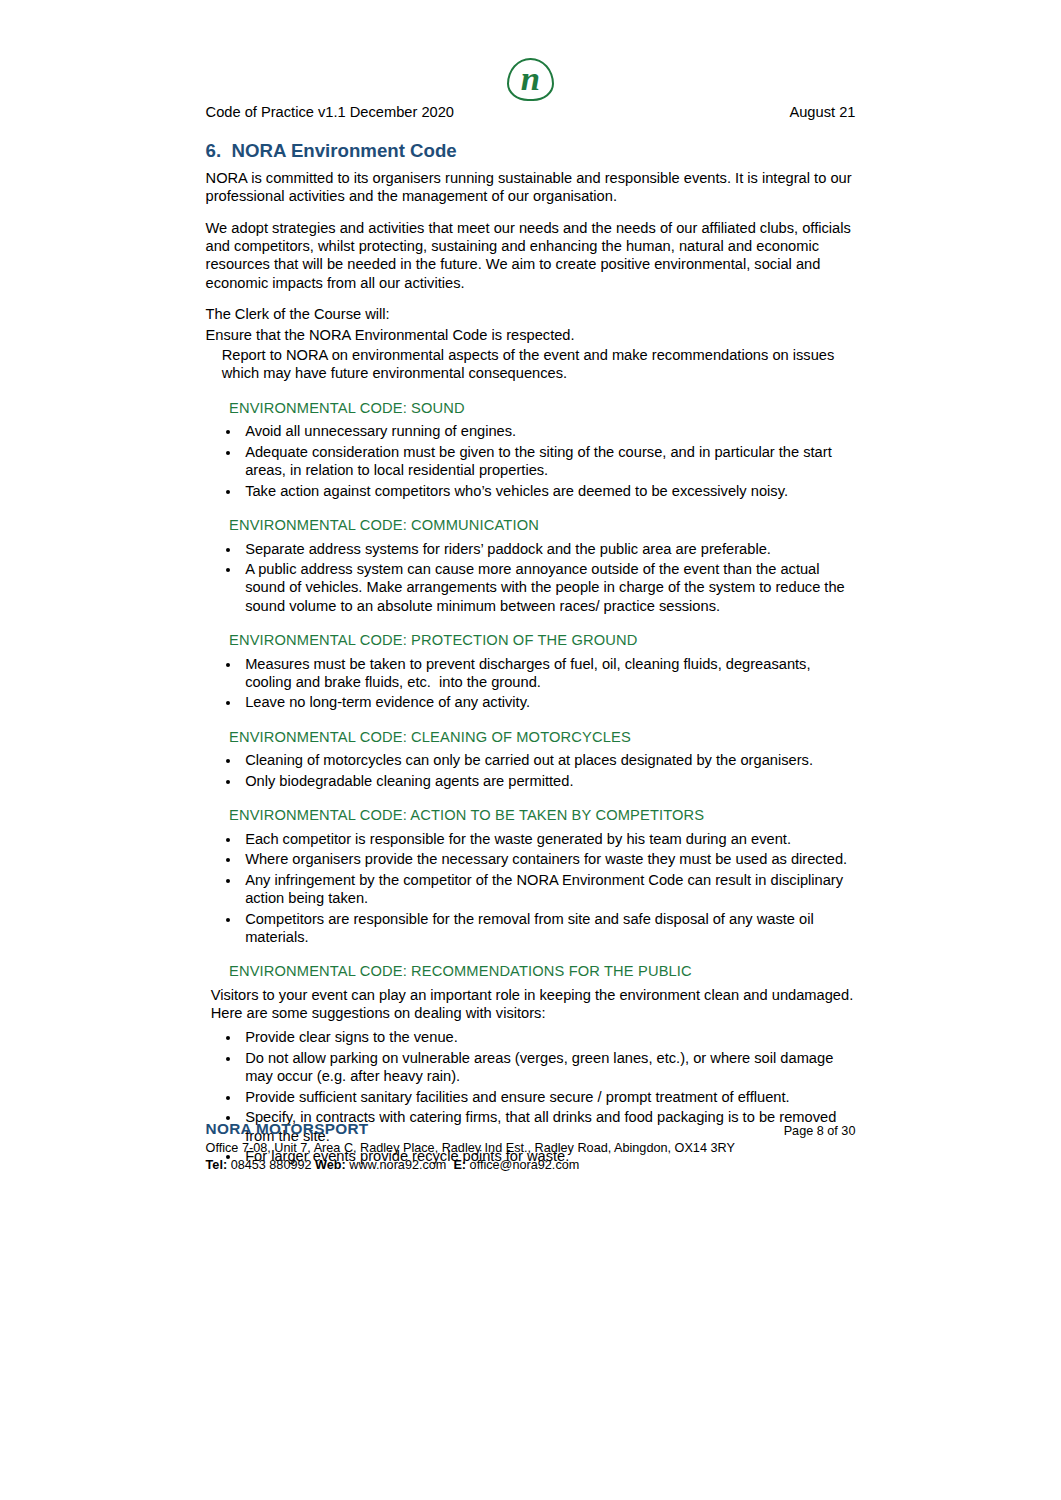n
Code of Practice v1.1 December 2020 August 21
6. NORA Environment Code
NORA is committed to its organisers running sustainable and responsible events. It is integral to our professional activities and the management of our organisation.
We adopt strategies and activities that meet our needs and the needs of our affiliated clubs, officials and competitors, whilst protecting, sustaining and enhancing the human, natural and economic resources that will be needed in the future. We aim to create positive environmental, social and economic impacts from all our activities.
The Clerk of the Course will:
Ensure that the NORA Environmental Code is respected.
Report to NORA on environmental aspects of the event and make recommendations on issues which may have future environmental consequences.
ENVIRONMENTAL CODE: SOUND
Avoid all unnecessary running of engines.
Adequate consideration must be given to the siting of the course, and in particular the start areas, in relation to local residential properties.
Take action against competitors who’s vehicles are deemed to be excessively noisy.
ENVIRONMENTAL CODE: COMMUNICATION
Separate address systems for riders’ paddock and the public area are preferable.
A public address system can cause more annoyance outside of the event than the actual sound of vehicles. Make arrangements with the people in charge of the system to reduce the sound volume to an absolute minimum between races/ practice sessions.
ENVIRONMENTAL CODE: PROTECTION OF THE GROUND
Measures must be taken to prevent discharges of fuel, oil, cleaning fluids, degreasants, cooling and brake fluids, etc. into the ground.
Leave no long-term evidence of any activity.
ENVIRONMENTAL CODE: CLEANING OF MOTORCYCLES
Cleaning of motorcycles can only be carried out at places designated by the organisers.
Only biodegradable cleaning agents are permitted.
ENVIRONMENTAL CODE: ACTION TO BE TAKEN BY COMPETITORS
Each competitor is responsible for the waste generated by his team during an event.
Where organisers provide the necessary containers for waste they must be used as directed.
Any infringement by the competitor of the NORA Environment Code can result in disciplinary action being taken.
Competitors are responsible for the removal from site and safe disposal of any waste oil materials.
ENVIRONMENTAL CODE: RECOMMENDATIONS FOR THE PUBLIC
Visitors to your event can play an important role in keeping the environment clean and undamaged. Here are some suggestions on dealing with visitors:
Provide clear signs to the venue.
Do not allow parking on vulnerable areas (verges, green lanes, etc.), or where soil damage may occur (e.g. after heavy rain).
Provide sufficient sanitary facilities and ensure secure / prompt treatment of effluent.
Specify, in contracts with catering firms, that all drinks and food packaging is to be removed from the site.
For larger events provide recycle points for waste.
NORA MOTORSPORT Page 8 of 30
Office 7-08, Unit 7, Area C, Radley Place, Radley Ind Est., Radley Road, Abingdon, OX14 3RY
Tel: 08453 880992 Web: www.nora92.com E: office@nora92.com